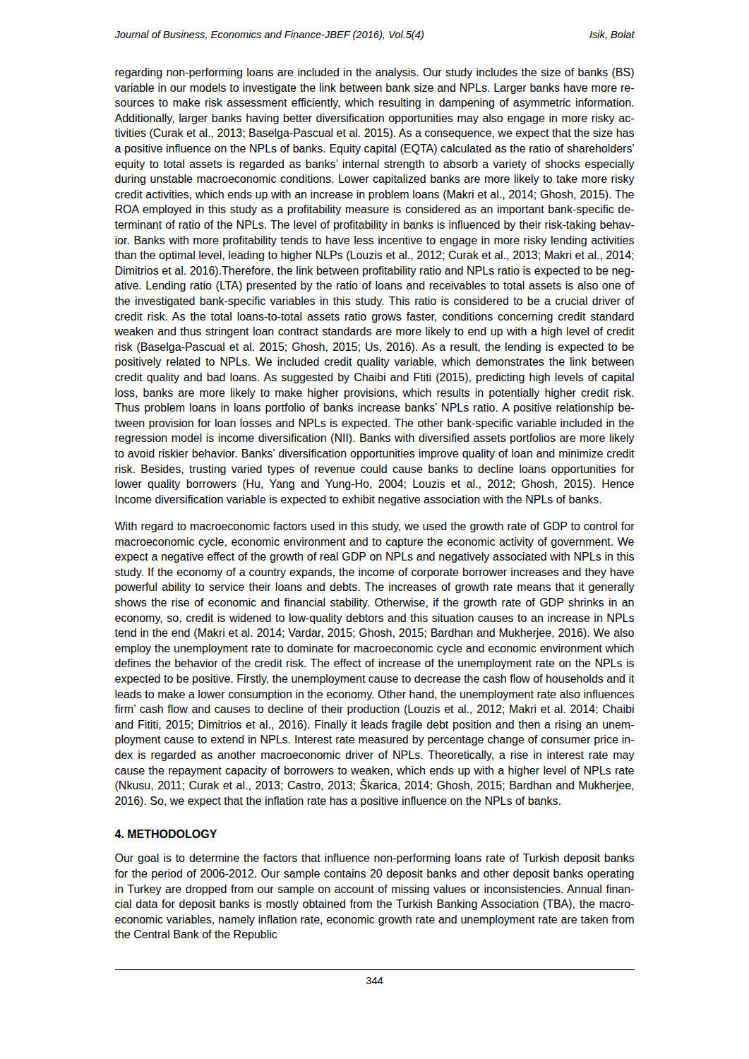Journal of Business, Economics and Finance-JBEF (2016), Vol.5(4) Isik, Bolat
regarding non-performing loans are included in the analysis. Our study includes the size of banks (BS) variable in our models to investigate the link between bank size and NPLs. Larger banks have more resources to make risk assessment efficiently, which resulting in dampening of asymmetric information. Additionally, larger banks having better diversification opportunities may also engage in more risky activities (Curak et al., 2013; Baselga-Pascual et al. 2015). As a consequence, we expect that the size has a positive influence on the NPLs of banks. Equity capital (EQTA) calculated as the ratio of shareholders' equity to total assets is regarded as banks’ internal strength to absorb a variety of shocks especially during unstable macroeconomic conditions. Lower capitalized banks are more likely to take more risky credit activities, which ends up with an increase in problem loans (Makri et al., 2014; Ghosh, 2015). The ROA employed in this study as a profitability measure is considered as an important bank-specific determinant of ratio of the NPLs. The level of profitability in banks is influenced by their risk-taking behavior. Banks with more profitability tends to have less incentive to engage in more risky lending activities than the optimal level, leading to higher NLPs (Louzis et al., 2012; Curak et al., 2013; Makri et al., 2014; Dimitrios et al. 2016).Therefore, the link between profitability ratio and NPLs ratio is expected to be negative. Lending ratio (LTA) presented by the ratio of loans and receivables to total assets is also one of the investigated bank-specific variables in this study. This ratio is considered to be a crucial driver of credit risk. As the total loans-to-total assets ratio grows faster, conditions concerning credit standard weaken and thus stringent loan contract standards are more likely to end up with a high level of credit risk (Baselga-Pascual et al. 2015; Ghosh, 2015; Us, 2016). As a result, the lending is expected to be positively related to NPLs. We included credit quality variable, which demonstrates the link between credit quality and bad loans. As suggested by Chaibi and Ftiti (2015), predicting high levels of capital loss, banks are more likely to make higher provisions, which results in potentially higher credit risk. Thus problem loans in loans portfolio of banks increase banks’ NPLs ratio. A positive relationship between provision for loan losses and NPLs is expected. The other bank-specific variable included in the regression model is income diversification (NII). Banks with diversified assets portfolios are more likely to avoid riskier behavior. Banks’ diversification opportunities improve quality of loan and minimize credit risk. Besides, trusting varied types of revenue could cause banks to decline loans opportunities for lower quality borrowers (Hu, Yang and Yung-Ho, 2004; Louzis et al., 2012; Ghosh, 2015). Hence Income diversification variable is expected to exhibit negative association with the NPLs of banks.
With regard to macroeconomic factors used in this study, we used the growth rate of GDP to control for macroeconomic cycle, economic environment and to capture the economic activity of government. We expect a negative effect of the growth of real GDP on NPLs and negatively associated with NPLs in this study. If the economy of a country expands, the income of corporate borrower increases and they have powerful ability to service their loans and debts. The increases of growth rate means that it generally shows the rise of economic and financial stability. Otherwise, if the growth rate of GDP shrinks in an economy, so, credit is widened to low-quality debtors and this situation causes to an increase in NPLs tend in the end (Makri et al. 2014; Vardar, 2015; Ghosh, 2015; Bardhan and Mukherjee, 2016). We also employ the unemployment rate to dominate for macroeconomic cycle and economic environment which defines the behavior of the credit risk. The effect of increase of the unemployment rate on the NPLs is expected to be positive. Firstly, the unemployment cause to decrease the cash flow of households and it leads to make a lower consumption in the economy. Other hand, the unemployment rate also influences firm’ cash flow and causes to decline of their production (Louzis et al., 2012; Makri et al. 2014; Chaibi and Fititi, 2015; Dimitrios et al., 2016). Finally it leads fragile debt position and then a rising an unemployment cause to extend in NPLs. Interest rate measured by percentage change of consumer price index is regarded as another macroeconomic driver of NPLs. Theoretically, a rise in interest rate may cause the repayment capacity of borrowers to weaken, which ends up with a higher level of NPLs rate (Nkusu, 2011; Curak et al., 2013; Castro, 2013; Škarica, 2014; Ghosh, 2015; Bardhan and Mukherjee, 2016). So, we expect that the inflation rate has a positive influence on the NPLs of banks.
4. METHODOLOGY
Our goal is to determine the factors that influence non-performing loans rate of Turkish deposit banks for the period of 2006-2012. Our sample contains 20 deposit banks and other deposit banks operating in Turkey are dropped from our sample on account of missing values or inconsistencies. Annual financial data for deposit banks is mostly obtained from the Turkish Banking Association (TBA), the macroeconomic variables, namely inflation rate, economic growth rate and unemployment rate are taken from the Central Bank of the Republic
344